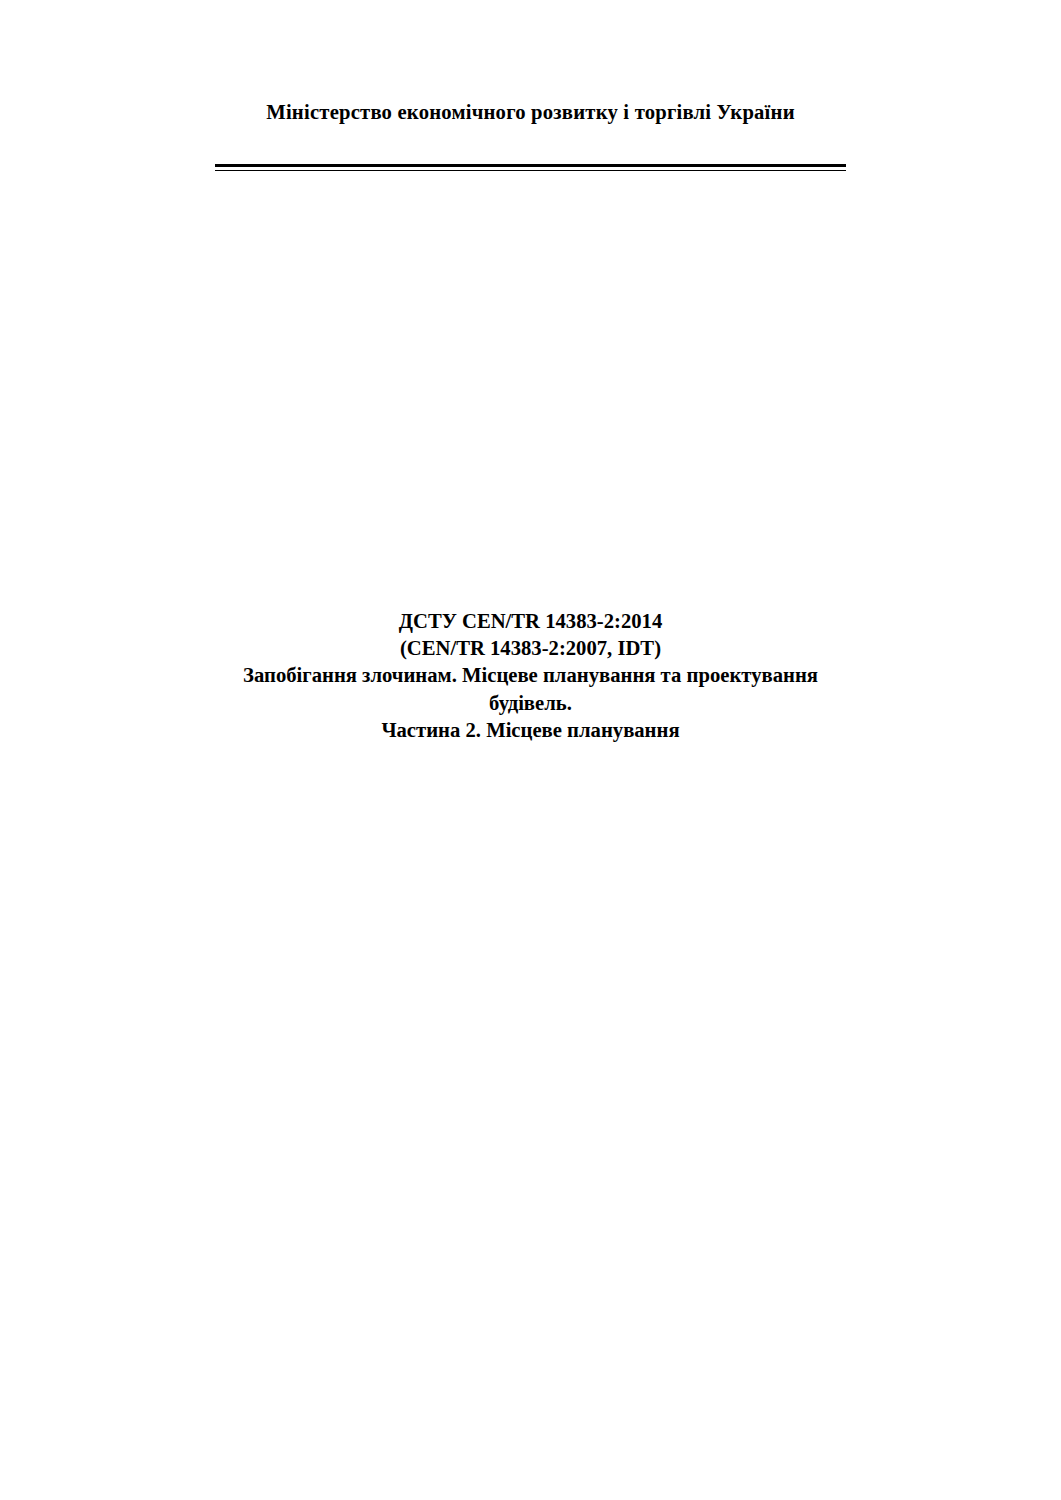Міністерство економічного розвитку і торгівлі України
ДСТУ CEN/TR 14383-2:2014 (CEN/TR 14383-2:2007, IDT) Запобігання злочинам. Місцеве планування та проектування будівель. Частина 2. Місцеве планування